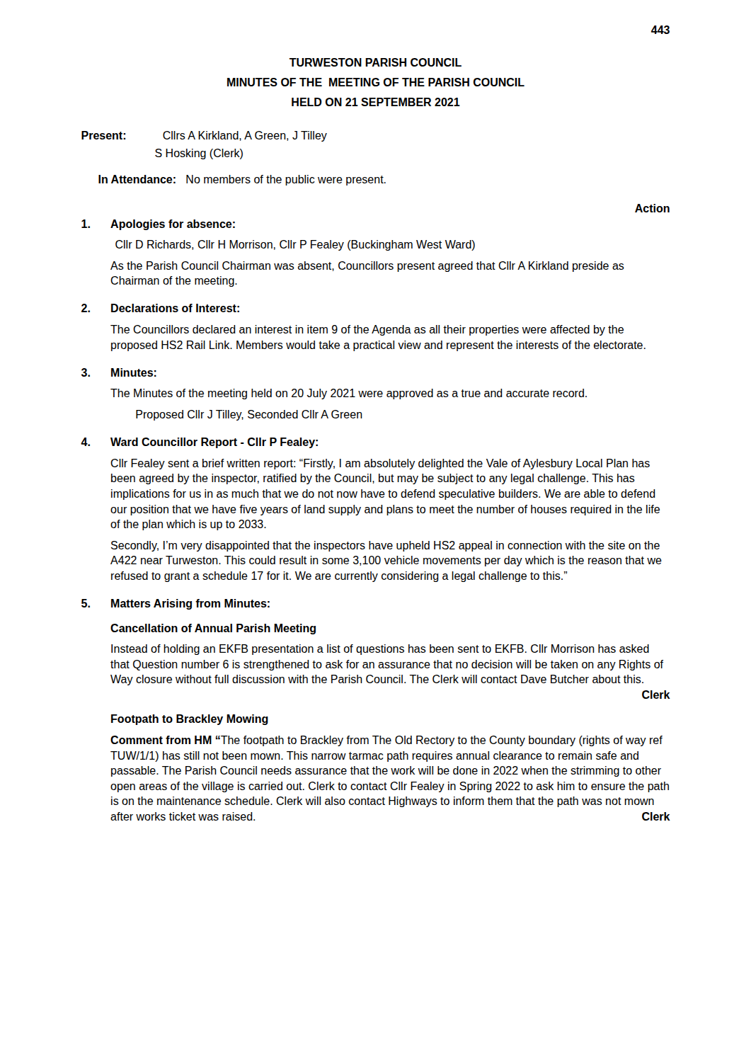443
Turweston Parish Council
Minutes of the Meeting of the Parish Council
Held on 21 September 2021
Present: Cllrs A Kirkland, A Green, J Tilley
S Hosking (Clerk)
In Attendance: No members of the public were present.
Action
Apologies for absence:
Cllr D Richards, Cllr H Morrison, Cllr P Fealey (Buckingham West Ward)
As the Parish Council Chairman was absent, Councillors present agreed that Cllr A Kirkland preside as Chairman of the meeting.
Declarations of Interest:
The Councillors declared an interest in item 9 of the Agenda as all their properties were affected by the proposed HS2 Rail Link. Members would take a practical view and represent the interests of the electorate.
Minutes:
The Minutes of the meeting held on 20 July 2021 were approved as a true and accurate record.
Proposed Cllr J Tilley, Seconded Cllr A Green
Ward Councillor Report - Cllr P Fealey:
Cllr Fealey sent a brief written report: “Firstly, I am absolutely delighted the Vale of Aylesbury Local Plan has been agreed by the inspector, ratified by the Council, but may be subject to any legal challenge. This has implications for us in as much that we do not now have to defend speculative builders. We are able to defend our position that we have five years of land supply and plans to meet the number of houses required in the life of the plan which is up to 2033.
Secondly, I’m very disappointed that the inspectors have upheld HS2 appeal in connection with the site on the A422 near Turweston. This could result in some 3,100 vehicle movements per day which is the reason that we refused to grant a schedule 17 for it. We are currently considering a legal challenge to this.”
Matters Arising from Minutes:
Cancellation of Annual Parish Meeting
Instead of holding an EKFB presentation a list of questions has been sent to EKFB. Cllr Morrison has asked that Question number 6 is strengthened to ask for an assurance that no decision will be taken on any Rights of Way closure without full discussion with the Parish Council. The Clerk will contact Dave Butcher about this. Clerk
Footpath to Brackley Mowing
Comment from HM “The footpath to Brackley from The Old Rectory to the County boundary (rights of way ref TUW/1/1) has still not been mown. This narrow tarmac path requires annual clearance to remain safe and passable. The Parish Council needs assurance that the work will be done in 2022 when the strimming to other open areas of the village is carried out. Clerk to contact Cllr Fealey in Spring 2022 to ask him to ensure the path is on the maintenance schedule. Clerk will also contact Highways to inform them that the path was not mown after works ticket was raised. Clerk